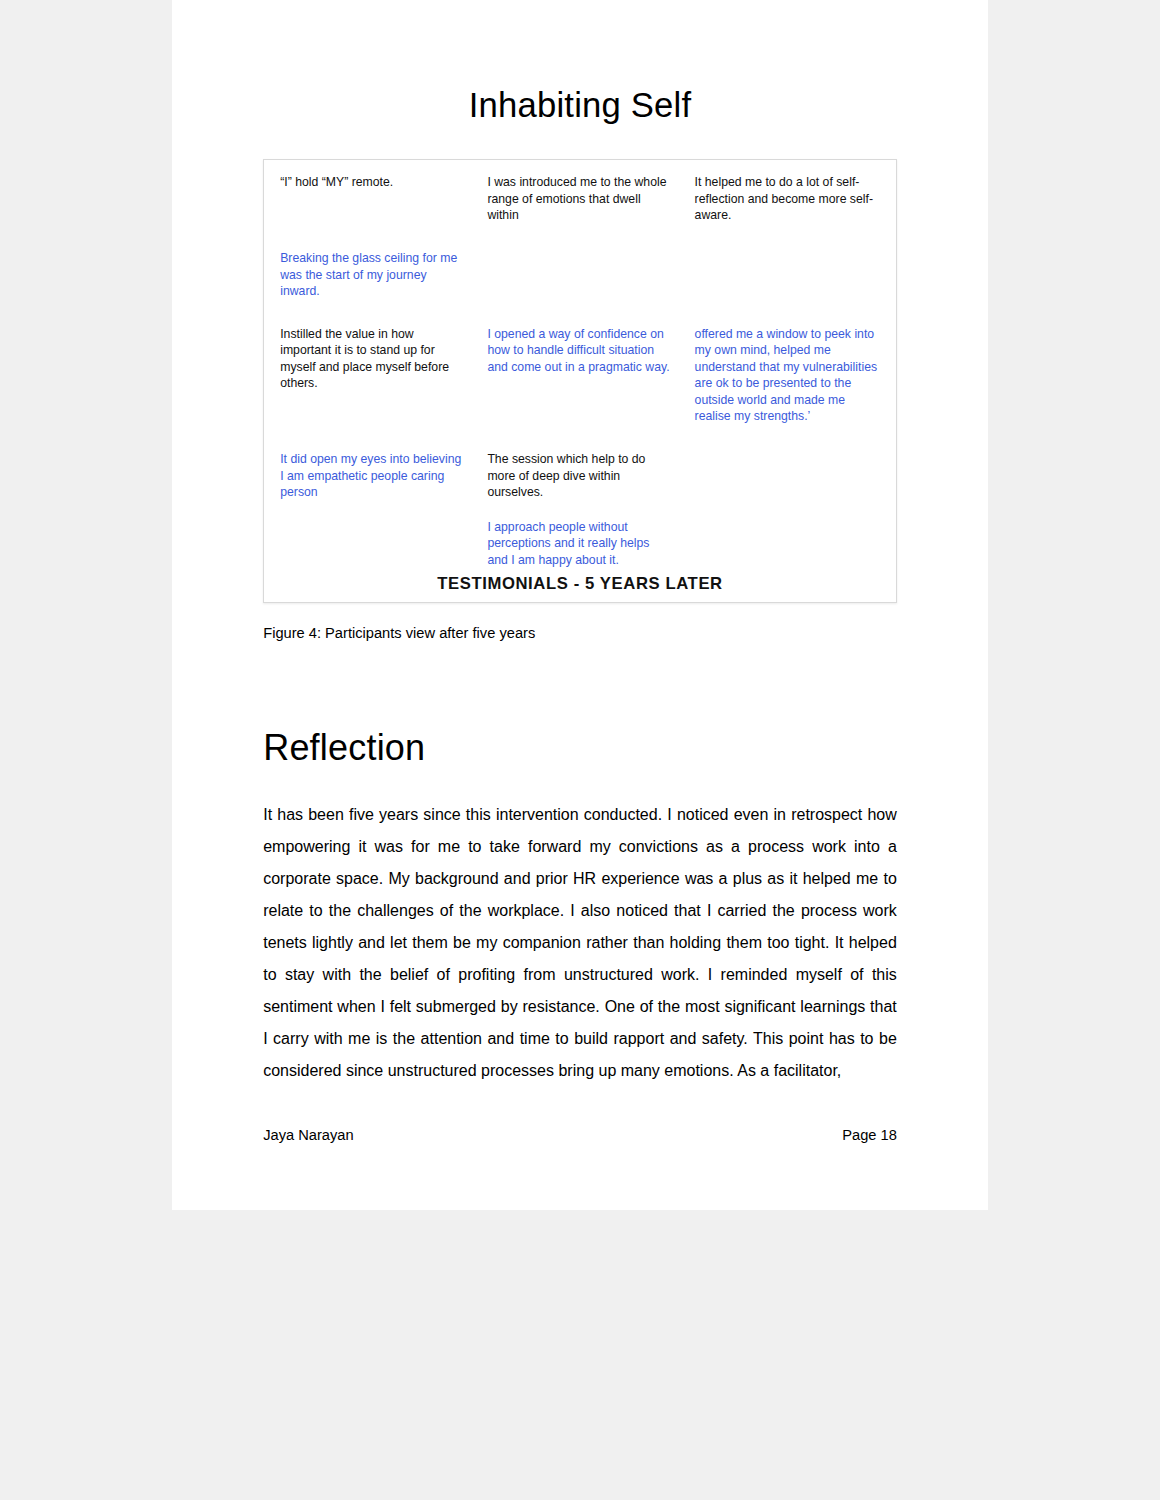Inhabiting Self
“I” hold “MY” remote.
I was introduced me to the whole range of emotions that dwell within
It helped me to do a lot of self-reflection and become more self-aware.
Breaking the glass ceiling for me was the start of my journey inward.
Instilled the value in how important it is to stand up for myself and place myself before others.
I opened a way of confidence on how to handle difficult situation and come out in a pragmatic way.
offered me a window to peek into my own mind, helped me understand that my vulnerabilities are ok to be presented to the outside world and made me realise my strengths.’
It did open my eyes into believing I am empathetic people caring person
The session which help to do more of deep dive within ourselves.
I approach people without perceptions and it really helps and I am happy about it.
TESTIMONIALS - 5 YEARS LATER
Figure 4: Participants view after five years
Reflection
It has been five years since this intervention conducted. I noticed even in retrospect how empowering it was for me to take forward my convictions as a process work into a corporate space. My background and prior HR experience was a plus as it helped me to relate to the challenges of the workplace. I also noticed that I carried the process work tenets lightly and let them be my companion rather than holding them too tight. It helped to stay with the belief of profiting from unstructured work. I reminded myself of this sentiment when I felt submerged by resistance. One of the most significant learnings that I carry with me is the attention and time to build rapport and safety. This point has to be considered since unstructured processes bring up many emotions. As a facilitator,
Jaya Narayan Page 18